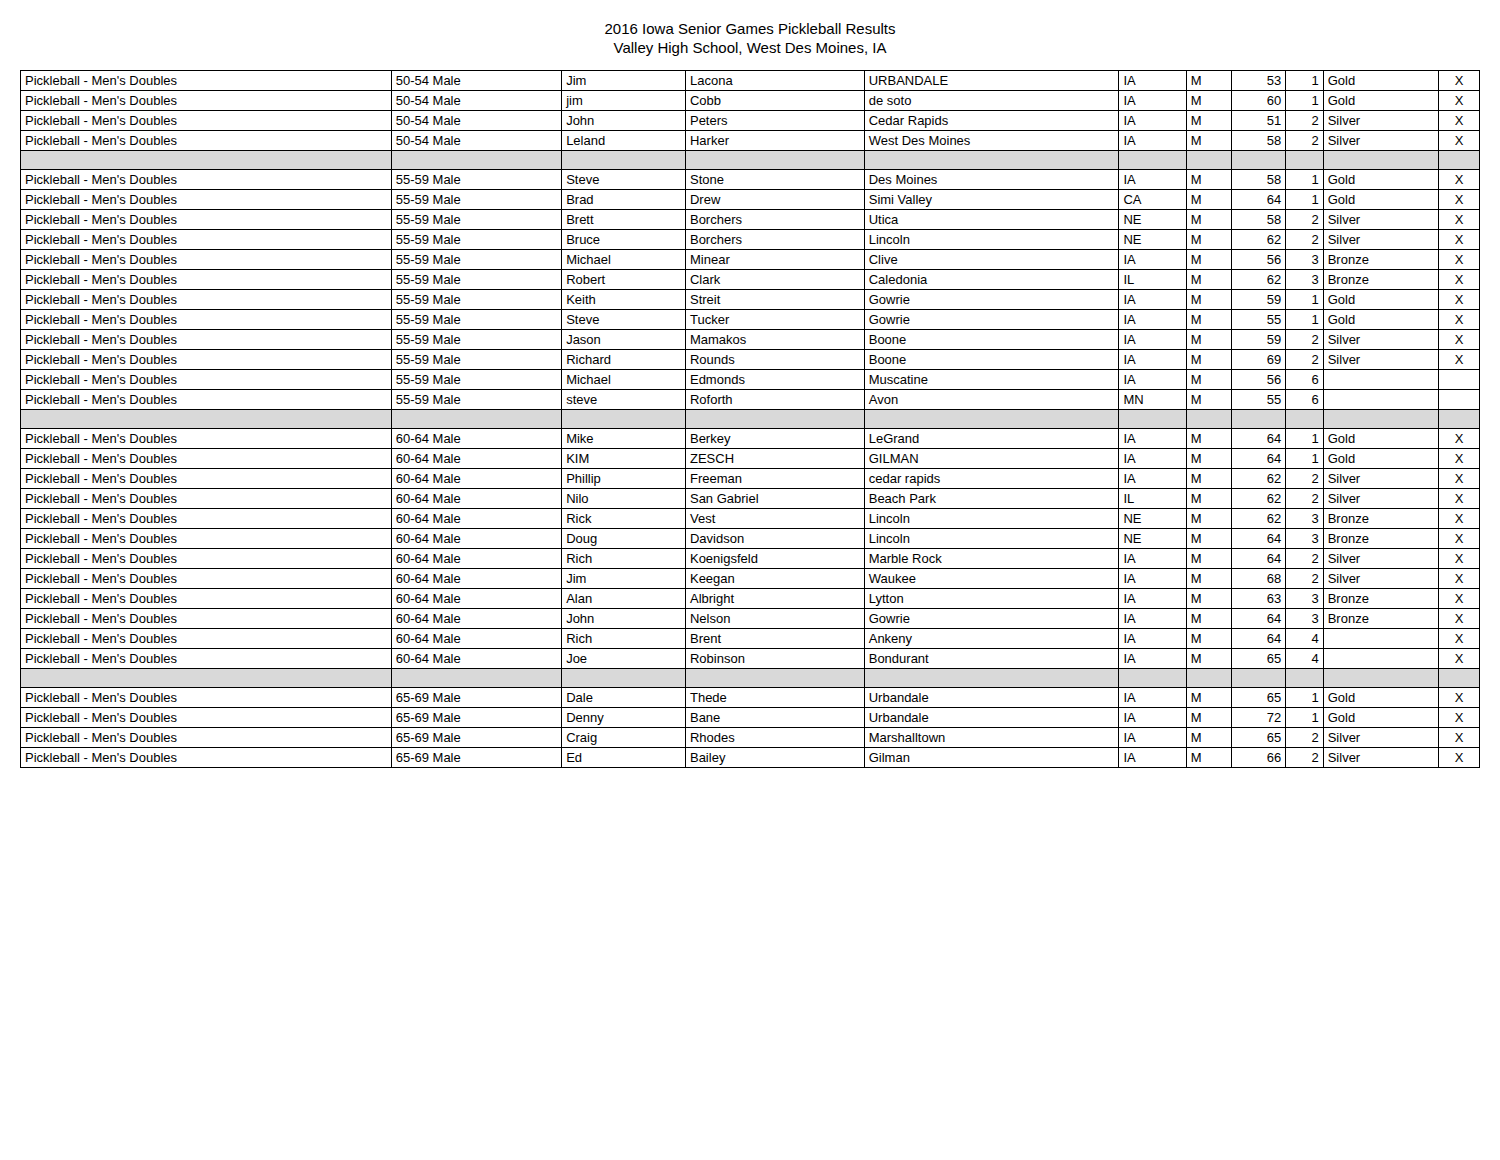2016 Iowa Senior Games Pickleball Results
Valley High School, West Des Moines, IA
| Pickleball - Men's Doubles | 50-54 Male | Jim | Lacona | URBANDALE | IA | M | 53 | 1 | Gold | X |
| Pickleball - Men's Doubles | 50-54 Male | jim | Cobb | de soto | IA | M | 60 | 1 | Gold | X |
| Pickleball - Men's Doubles | 50-54 Male | John | Peters | Cedar Rapids | IA | M | 51 | 2 | Silver | X |
| Pickleball - Men's Doubles | 50-54 Male | Leland | Harker | West Des Moines | IA | M | 58 | 2 | Silver | X |
| Pickleball - Men's Doubles | 55-59 Male | Steve | Stone | Des Moines | IA | M | 58 | 1 | Gold | X |
| Pickleball - Men's Doubles | 55-59 Male | Brad | Drew | Simi Valley | CA | M | 64 | 1 | Gold | X |
| Pickleball - Men's Doubles | 55-59 Male | Brett | Borchers | Utica | NE | M | 58 | 2 | Silver | X |
| Pickleball - Men's Doubles | 55-59 Male | Bruce | Borchers | Lincoln | NE | M | 62 | 2 | Silver | X |
| Pickleball - Men's Doubles | 55-59 Male | Michael | Minear | Clive | IA | M | 56 | 3 | Bronze | X |
| Pickleball - Men's Doubles | 55-59 Male | Robert | Clark | Caledonia | IL | M | 62 | 3 | Bronze | X |
| Pickleball - Men's Doubles | 55-59 Male | Keith | Streit | Gowrie | IA | M | 59 | 1 | Gold | X |
| Pickleball - Men's Doubles | 55-59 Male | Steve | Tucker | Gowrie | IA | M | 55 | 1 | Gold | X |
| Pickleball - Men's Doubles | 55-59 Male | Jason | Mamakos | Boone | IA | M | 59 | 2 | Silver | X |
| Pickleball - Men's Doubles | 55-59 Male | Richard | Rounds | Boone | IA | M | 69 | 2 | Silver | X |
| Pickleball - Men's Doubles | 55-59 Male | Michael | Edmonds | Muscatine | IA | M | 56 | 6 | | |
| Pickleball - Men's Doubles | 55-59 Male | steve | Roforth | Avon | MN | M | 55 | 6 | | |
| Pickleball - Men's Doubles | 60-64 Male | Mike | Berkey | LeGrand | IA | M | 64 | 1 | Gold | X |
| Pickleball - Men's Doubles | 60-64 Male | KIM | ZESCH | GILMAN | IA | M | 64 | 1 | Gold | X |
| Pickleball - Men's Doubles | 60-64 Male | Phillip | Freeman | cedar rapids | IA | M | 62 | 2 | Silver | X |
| Pickleball - Men's Doubles | 60-64 Male | Nilo | San Gabriel | Beach Park | IL | M | 62 | 2 | Silver | X |
| Pickleball - Men's Doubles | 60-64 Male | Rick | Vest | Lincoln | NE | M | 62 | 3 | Bronze | X |
| Pickleball - Men's Doubles | 60-64 Male | Doug | Davidson | Lincoln | NE | M | 64 | 3 | Bronze | X |
| Pickleball - Men's Doubles | 60-64 Male | Rich | Koenigsfeld | Marble Rock | IA | M | 64 | 2 | Silver | X |
| Pickleball - Men's Doubles | 60-64 Male | Jim | Keegan | Waukee | IA | M | 68 | 2 | Silver | X |
| Pickleball - Men's Doubles | 60-64 Male | Alan | Albright | Lytton | IA | M | 63 | 3 | Bronze | X |
| Pickleball - Men's Doubles | 60-64 Male | John | Nelson | Gowrie | IA | M | 64 | 3 | Bronze | X |
| Pickleball - Men's Doubles | 60-64 Male | Rich | Brent | Ankeny | IA | M | 64 | 4 | | X |
| Pickleball - Men's Doubles | 60-64 Male | Joe | Robinson | Bondurant | IA | M | 65 | 4 | | X |
| Pickleball - Men's Doubles | 65-69 Male | Dale | Thede | Urbandale | IA | M | 65 | 1 | Gold | X |
| Pickleball - Men's Doubles | 65-69 Male | Denny | Bane | Urbandale | IA | M | 72 | 1 | Gold | X |
| Pickleball - Men's Doubles | 65-69 Male | Craig | Rhodes | Marshalltown | IA | M | 65 | 2 | Silver | X |
| Pickleball - Men's Doubles | 65-69 Male | Ed | Bailey | Gilman | IA | M | 66 | 2 | Silver | X |